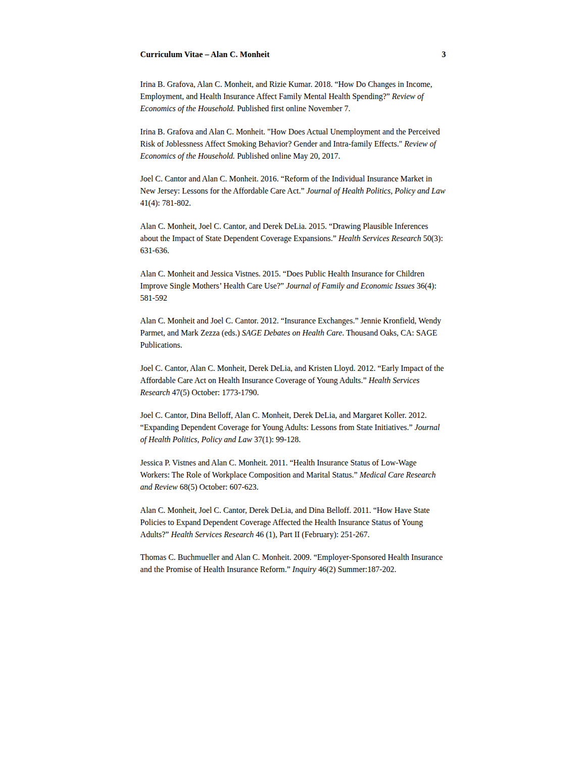Curriculum Vitae – Alan C. Monheit 3
Irina B. Grafova, Alan C. Monheit, and Rizie Kumar. 2018. “How Do Changes in Income, Employment, and Health Insurance Affect Family Mental Health Spending?” Review of Economics of the Household. Published first online November 7.
Irina B. Grafova and Alan C. Monheit. "How Does Actual Unemployment and the Perceived Risk of Joblessness Affect Smoking Behavior? Gender and Intra-family Effects." Review of Economics of the Household. Published online May 20, 2017.
Joel C. Cantor and Alan C. Monheit. 2016. “Reform of the Individual Insurance Market in New Jersey: Lessons for the Affordable Care Act.” Journal of Health Politics, Policy and Law 41(4): 781-802.
Alan C. Monheit, Joel C. Cantor, and Derek DeLia. 2015. “Drawing Plausible Inferences about the Impact of State Dependent Coverage Expansions.” Health Services Research 50(3): 631-636.
Alan C. Monheit and Jessica Vistnes. 2015. “Does Public Health Insurance for Children Improve Single Mothers’ Health Care Use?” Journal of Family and Economic Issues 36(4): 581-592
Alan C. Monheit and Joel C. Cantor. 2012. “Insurance Exchanges.” Jennie Kronfield, Wendy Parmet, and Mark Zezza (eds.) SAGE Debates on Health Care. Thousand Oaks, CA: SAGE Publications.
Joel C. Cantor, Alan C. Monheit, Derek DeLia, and Kristen Lloyd. 2012. “Early Impact of the Affordable Care Act on Health Insurance Coverage of Young Adults.” Health Services Research 47(5) October: 1773-1790.
Joel C. Cantor, Dina Belloff, Alan C. Monheit, Derek DeLia, and Margaret Koller. 2012. “Expanding Dependent Coverage for Young Adults: Lessons from State Initiatives.” Journal of Health Politics, Policy and Law 37(1): 99-128.
Jessica P. Vistnes and Alan C. Monheit. 2011. “Health Insurance Status of Low-Wage Workers: The Role of Workplace Composition and Marital Status.” Medical Care Research and Review 68(5) October: 607-623.
Alan C. Monheit, Joel C. Cantor, Derek DeLia, and Dina Belloff. 2011. “How Have State Policies to Expand Dependent Coverage Affected the Health Insurance Status of Young Adults?” Health Services Research 46 (1), Part II (February): 251-267.
Thomas C. Buchmueller and Alan C. Monheit. 2009. “Employer-Sponsored Health Insurance and the Promise of Health Insurance Reform.” Inquiry 46(2) Summer:187-202.